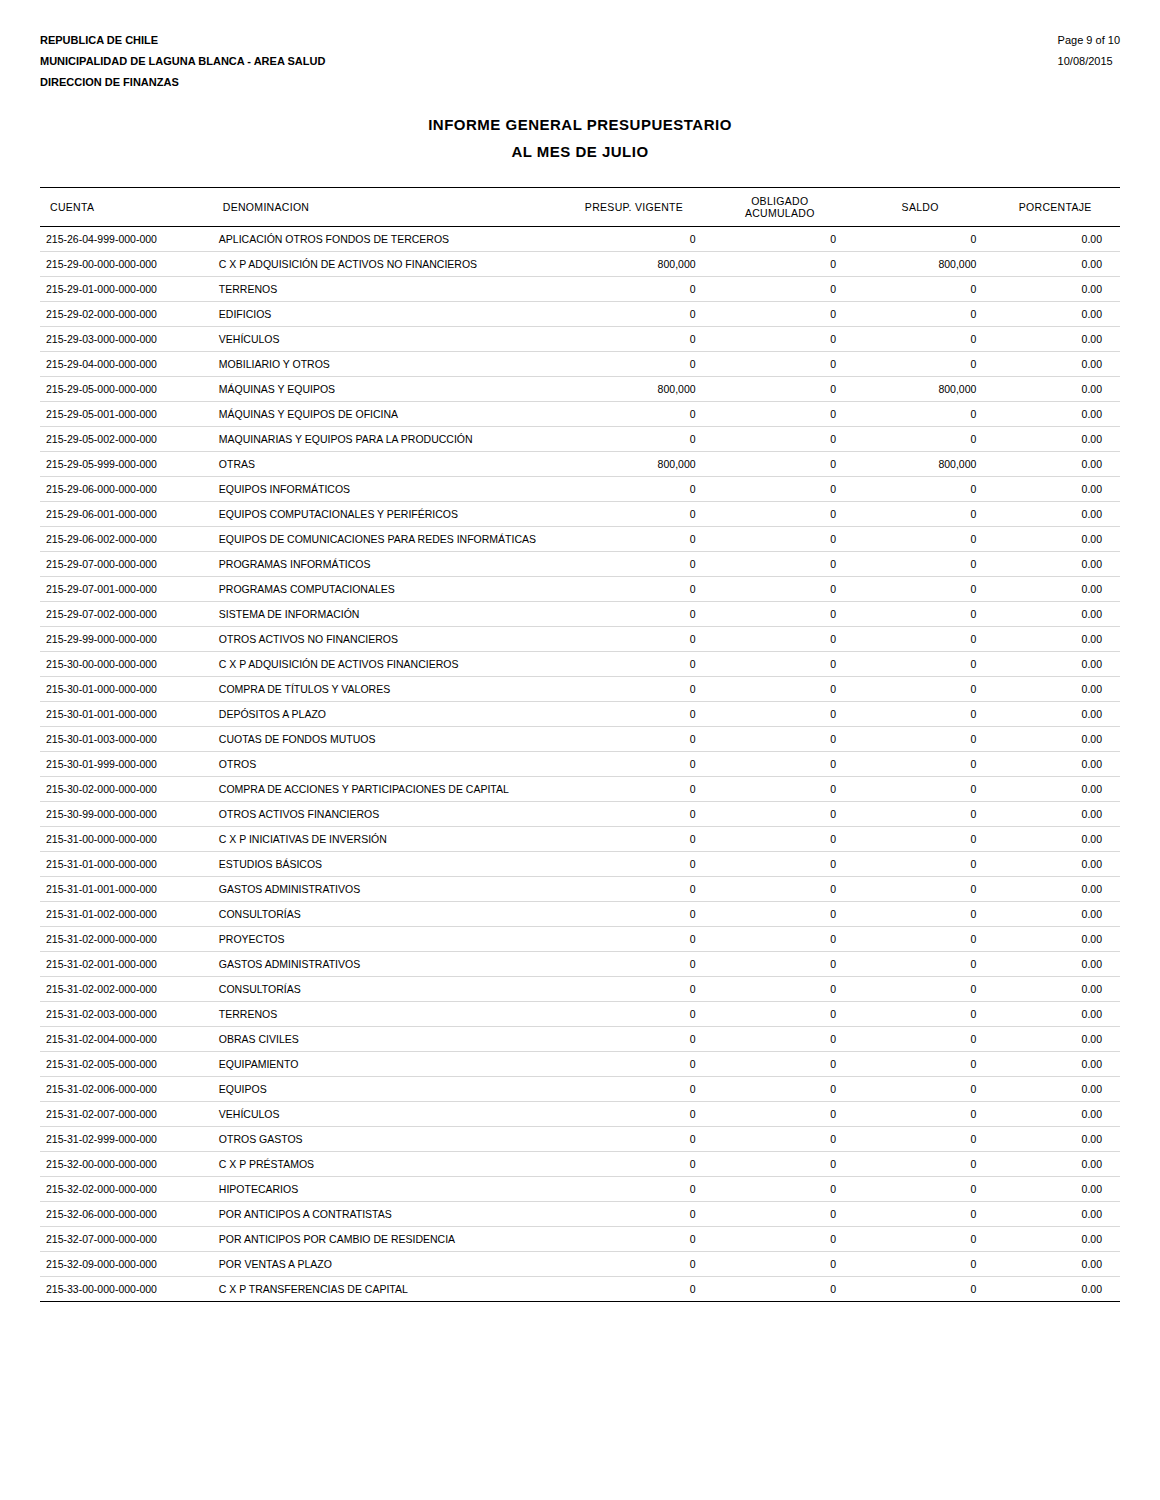Page 9 of 10
10/08/2015
REPUBLICA DE CHILE
MUNICIPALIDAD DE LAGUNA BLANCA - AREA SALUD
DIRECCION DE FINANZAS
INFORME GENERAL PRESUPUESTARIO
AL MES DE JULIO
| CUENTA | DENOMINACION | PRESUP. VIGENTE | OBLIGADO ACUMULADO | SALDO | PORCENTAJE |
| --- | --- | --- | --- | --- | --- |
| 215-26-04-999-000-000 | APLICACIÓN OTROS FONDOS DE TERCEROS | 0 | 0 | 0 | 0.00 |
| 215-29-00-000-000-000 | C X P ADQUISICIÓN DE ACTIVOS NO FINANCIEROS | 800,000 | 0 | 800,000 | 0.00 |
| 215-29-01-000-000-000 | TERRENOS | 0 | 0 | 0 | 0.00 |
| 215-29-02-000-000-000 | EDIFICIOS | 0 | 0 | 0 | 0.00 |
| 215-29-03-000-000-000 | VEHÍCULOS | 0 | 0 | 0 | 0.00 |
| 215-29-04-000-000-000 | MOBILIARIO Y OTROS | 0 | 0 | 0 | 0.00 |
| 215-29-05-000-000-000 | MÁQUINAS Y EQUIPOS | 800,000 | 0 | 800,000 | 0.00 |
| 215-29-05-001-000-000 | MÁQUINAS Y EQUIPOS DE OFICINA | 0 | 0 | 0 | 0.00 |
| 215-29-05-002-000-000 | MAQUINARIAS Y EQUIPOS PARA LA PRODUCCIÓN | 0 | 0 | 0 | 0.00 |
| 215-29-05-999-000-000 | OTRAS | 800,000 | 0 | 800,000 | 0.00 |
| 215-29-06-000-000-000 | EQUIPOS INFORMÁTICOS | 0 | 0 | 0 | 0.00 |
| 215-29-06-001-000-000 | EQUIPOS COMPUTACIONALES Y PERIFÉRICOS | 0 | 0 | 0 | 0.00 |
| 215-29-06-002-000-000 | EQUIPOS DE COMUNICACIONES PARA REDES INFORMÁTICAS | 0 | 0 | 0 | 0.00 |
| 215-29-07-000-000-000 | PROGRAMAS INFORMÁTICOS | 0 | 0 | 0 | 0.00 |
| 215-29-07-001-000-000 | PROGRAMAS COMPUTACIONALES | 0 | 0 | 0 | 0.00 |
| 215-29-07-002-000-000 | SISTEMA DE INFORMACIÓN | 0 | 0 | 0 | 0.00 |
| 215-29-99-000-000-000 | OTROS ACTIVOS NO FINANCIEROS | 0 | 0 | 0 | 0.00 |
| 215-30-00-000-000-000 | C X P ADQUISICIÓN DE ACTIVOS FINANCIEROS | 0 | 0 | 0 | 0.00 |
| 215-30-01-000-000-000 | COMPRA DE TÍTULOS Y VALORES | 0 | 0 | 0 | 0.00 |
| 215-30-01-001-000-000 | DEPÓSITOS A PLAZO | 0 | 0 | 0 | 0.00 |
| 215-30-01-003-000-000 | CUOTAS DE FONDOS MUTUOS | 0 | 0 | 0 | 0.00 |
| 215-30-01-999-000-000 | OTROS | 0 | 0 | 0 | 0.00 |
| 215-30-02-000-000-000 | COMPRA DE ACCIONES Y PARTICIPACIONES DE CAPITAL | 0 | 0 | 0 | 0.00 |
| 215-30-99-000-000-000 | OTROS ACTIVOS FINANCIEROS | 0 | 0 | 0 | 0.00 |
| 215-31-00-000-000-000 | C X P INICIATIVAS DE INVERSIÓN | 0 | 0 | 0 | 0.00 |
| 215-31-01-000-000-000 | ESTUDIOS BÁSICOS | 0 | 0 | 0 | 0.00 |
| 215-31-01-001-000-000 | GASTOS ADMINISTRATIVOS | 0 | 0 | 0 | 0.00 |
| 215-31-01-002-000-000 | CONSULTORÍAS | 0 | 0 | 0 | 0.00 |
| 215-31-02-000-000-000 | PROYECTOS | 0 | 0 | 0 | 0.00 |
| 215-31-02-001-000-000 | GASTOS ADMINISTRATIVOS | 0 | 0 | 0 | 0.00 |
| 215-31-02-002-000-000 | CONSULTORÍAS | 0 | 0 | 0 | 0.00 |
| 215-31-02-003-000-000 | TERRENOS | 0 | 0 | 0 | 0.00 |
| 215-31-02-004-000-000 | OBRAS CIVILES | 0 | 0 | 0 | 0.00 |
| 215-31-02-005-000-000 | EQUIPAMIENTO | 0 | 0 | 0 | 0.00 |
| 215-31-02-006-000-000 | EQUIPOS | 0 | 0 | 0 | 0.00 |
| 215-31-02-007-000-000 | VEHÍCULOS | 0 | 0 | 0 | 0.00 |
| 215-31-02-999-000-000 | OTROS GASTOS | 0 | 0 | 0 | 0.00 |
| 215-32-00-000-000-000 | C X P PRÉSTAMOS | 0 | 0 | 0 | 0.00 |
| 215-32-02-000-000-000 | HIPOTECARIOS | 0 | 0 | 0 | 0.00 |
| 215-32-06-000-000-000 | POR ANTICIPOS A CONTRATISTAS | 0 | 0 | 0 | 0.00 |
| 215-32-07-000-000-000 | POR ANTICIPOS POR CAMBIO DE RESIDENCIA | 0 | 0 | 0 | 0.00 |
| 215-32-09-000-000-000 | POR VENTAS A PLAZO | 0 | 0 | 0 | 0.00 |
| 215-33-00-000-000-000 | C X P TRANSFERENCIAS DE CAPITAL | 0 | 0 | 0 | 0.00 |